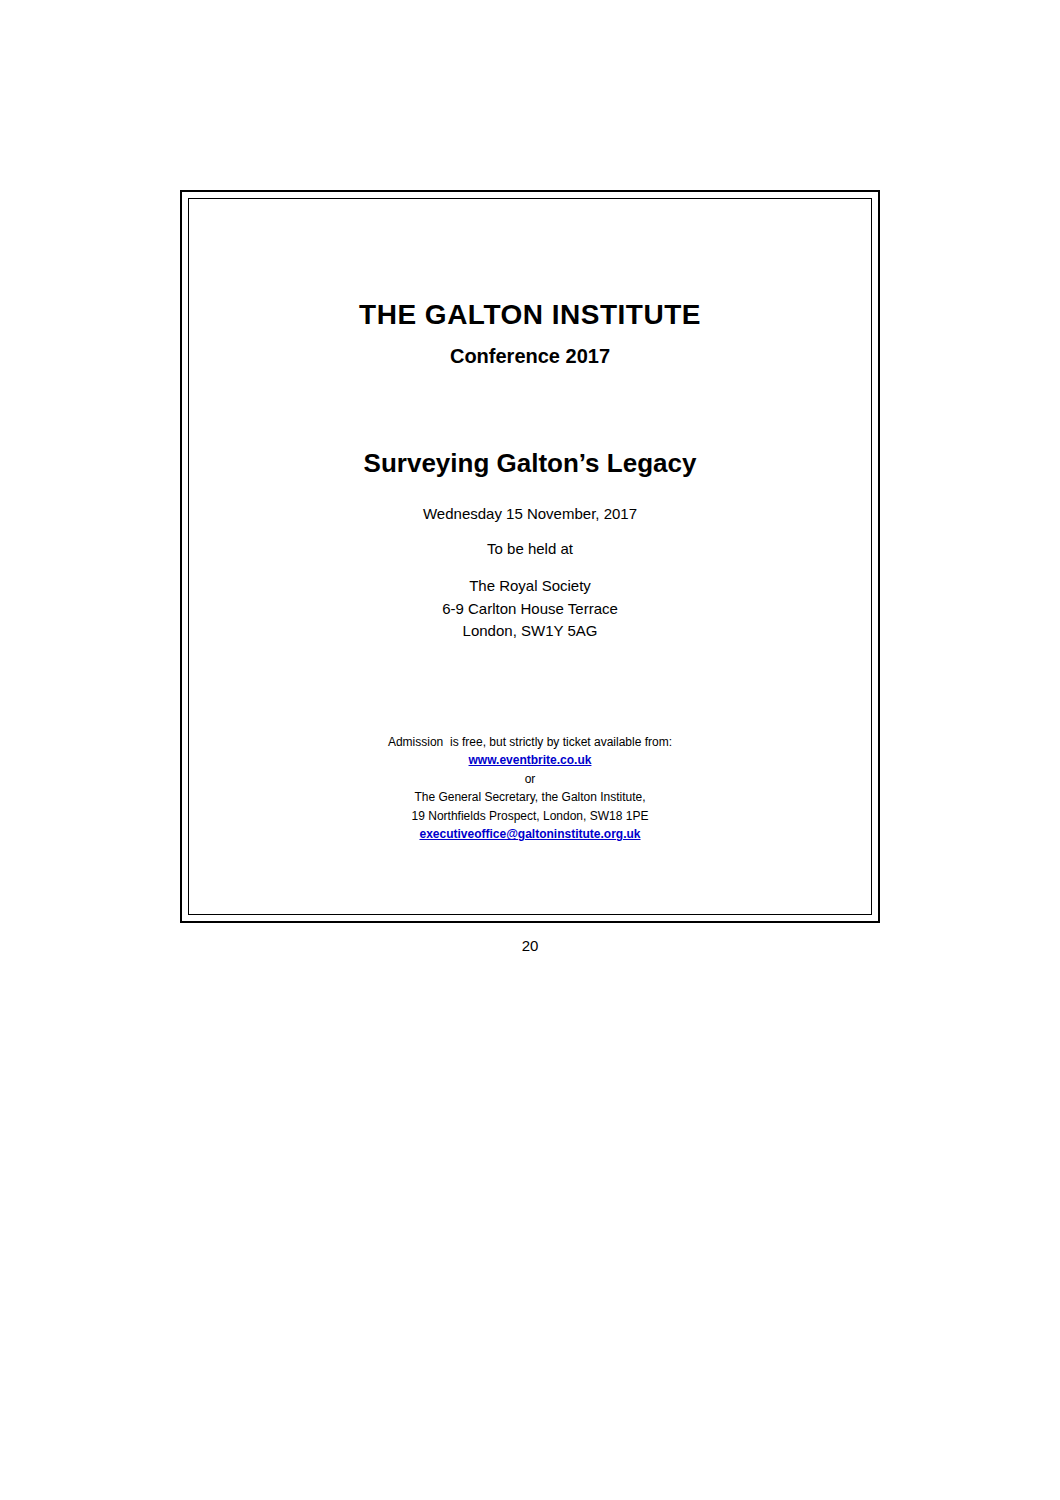THE GALTON INSTITUTE
Conference 2017
Surveying Galton’s Legacy
Wednesday 15 November, 2017
To be held at
The Royal Society
6-9 Carlton House Terrace
London, SW1Y 5AG
Admission is free, but strictly by ticket available from:
www.eventbrite.co.uk
or
The General Secretary, the Galton Institute,
19 Northfields Prospect, London, SW18 1PE
executiveoffice@galtoninstitute.org.uk
20